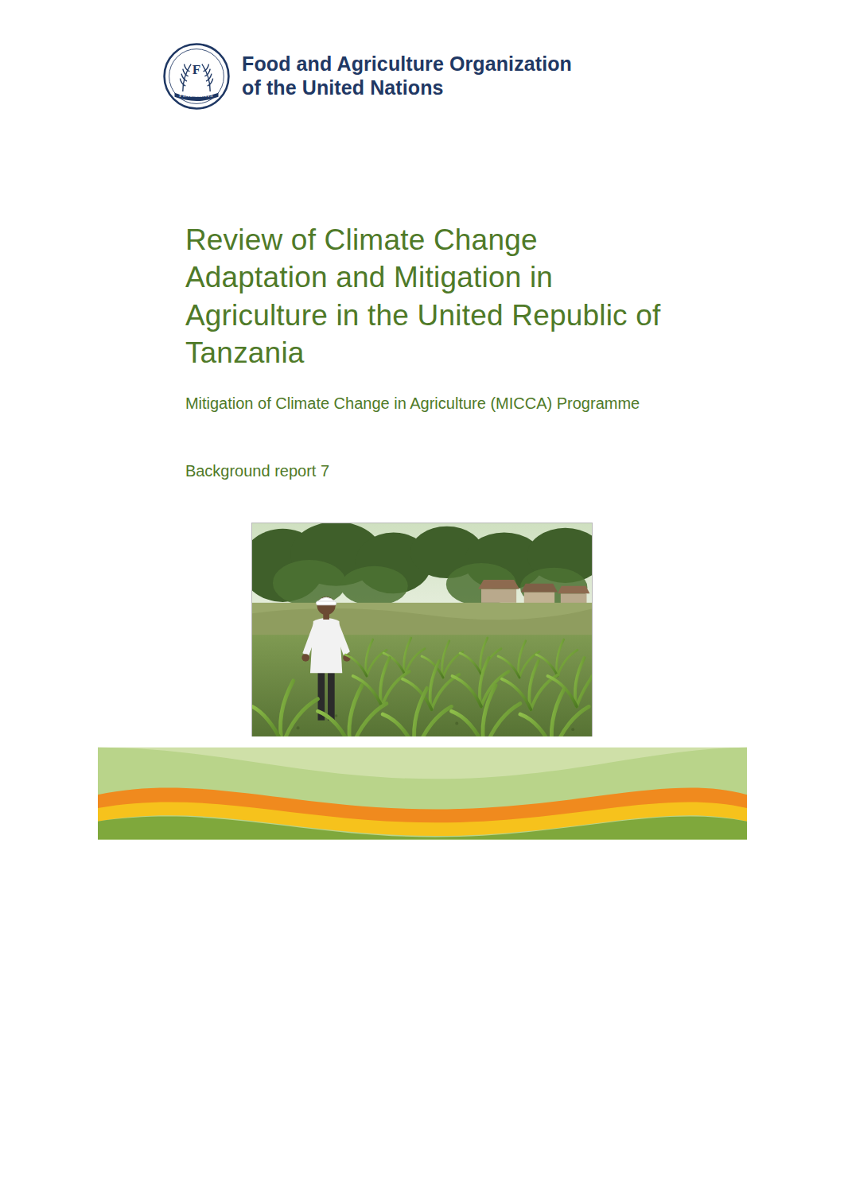F FIAT PANIS
Food and Agriculture Organization of the United Nations
Review of Climate Change Adaptation and Mitigation in Agriculture in the United Republic of Tanzania
Mitigation of Climate Change in Agriculture (MICCA) Programme
Background report 7